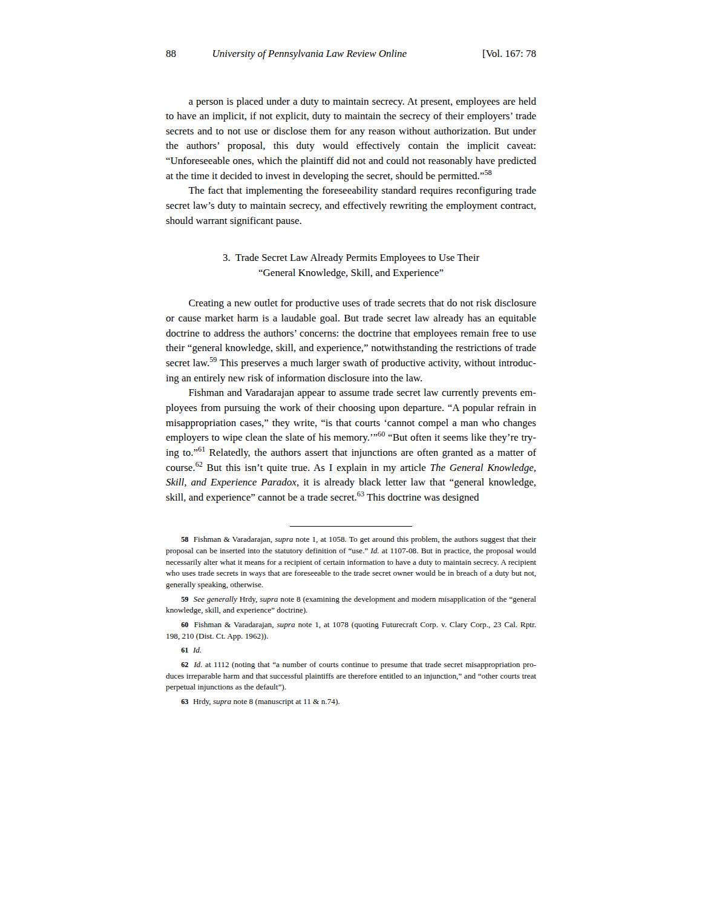88 University of Pennsylvania Law Review Online [Vol. 167: 78
a person is placed under a duty to maintain secrecy. At present, employees are held to have an implicit, if not explicit, duty to maintain the secrecy of their employers’ trade secrets and to not use or disclose them for any reason without authorization. But under the authors’ proposal, this duty would effectively contain the implicit caveat: “Unforeseeable ones, which the plaintiff did not and could not reasonably have predicted at the time it decided to invest in developing the secret, should be permitted.”58
The fact that implementing the foreseeability standard requires reconfiguring trade secret law’s duty to maintain secrecy, and effectively rewriting the employment contract, should warrant significant pause.
3. Trade Secret Law Already Permits Employees to Use Their
“General Knowledge, Skill, and Experience”
Creating a new outlet for productive uses of trade secrets that do not risk disclosure or cause market harm is a laudable goal. But trade secret law already has an equitable doctrine to address the authors’ concerns: the doctrine that employees remain free to use their “general knowledge, skill, and experience,” notwithstanding the restrictions of trade secret law.59 This preserves a much larger swath of productive activity, without introducing an entirely new risk of information disclosure into the law.
Fishman and Varadarajan appear to assume trade secret law currently prevents employees from pursuing the work of their choosing upon departure. “A popular refrain in misappropriation cases,” they write, “is that courts ‘cannot compel a man who changes employers to wipe clean the slate of his memory.’”60 “But often it seems like they’re trying to.”61 Relatedly, the authors assert that injunctions are often granted as a matter of course.62 But this isn’t quite true. As I explain in my article The General Knowledge, Skill, and Experience Paradox, it is already black letter law that “general knowledge, skill, and experience” cannot be a trade secret.63 This doctrine was designed
58 Fishman & Varadarajan, supra note 1, at 1058. To get around this problem, the authors suggest that their proposal can be inserted into the statutory definition of “use.” Id. at 1107-08. But in practice, the proposal would necessarily alter what it means for a recipient of certain information to have a duty to maintain secrecy. A recipient who uses trade secrets in ways that are foreseeable to the trade secret owner would be in breach of a duty but not, generally speaking, otherwise.
59 See generally Hrdy, supra note 8 (examining the development and modern misapplication of the “general knowledge, skill, and experience” doctrine).
60 Fishman & Varadarajan, supra note 1, at 1078 (quoting Futurecraft Corp. v. Clary Corp., 23 Cal. Rptr. 198, 210 (Dist. Ct. App. 1962)).
61 Id.
62 Id. at 1112 (noting that “a number of courts continue to presume that trade secret misappropriation produces irreparable harm and that successful plaintiffs are therefore entitled to an injunction,” and “other courts treat perpetual injunctions as the default”).
63 Hrdy, supra note 8 (manuscript at 11 & n.74).